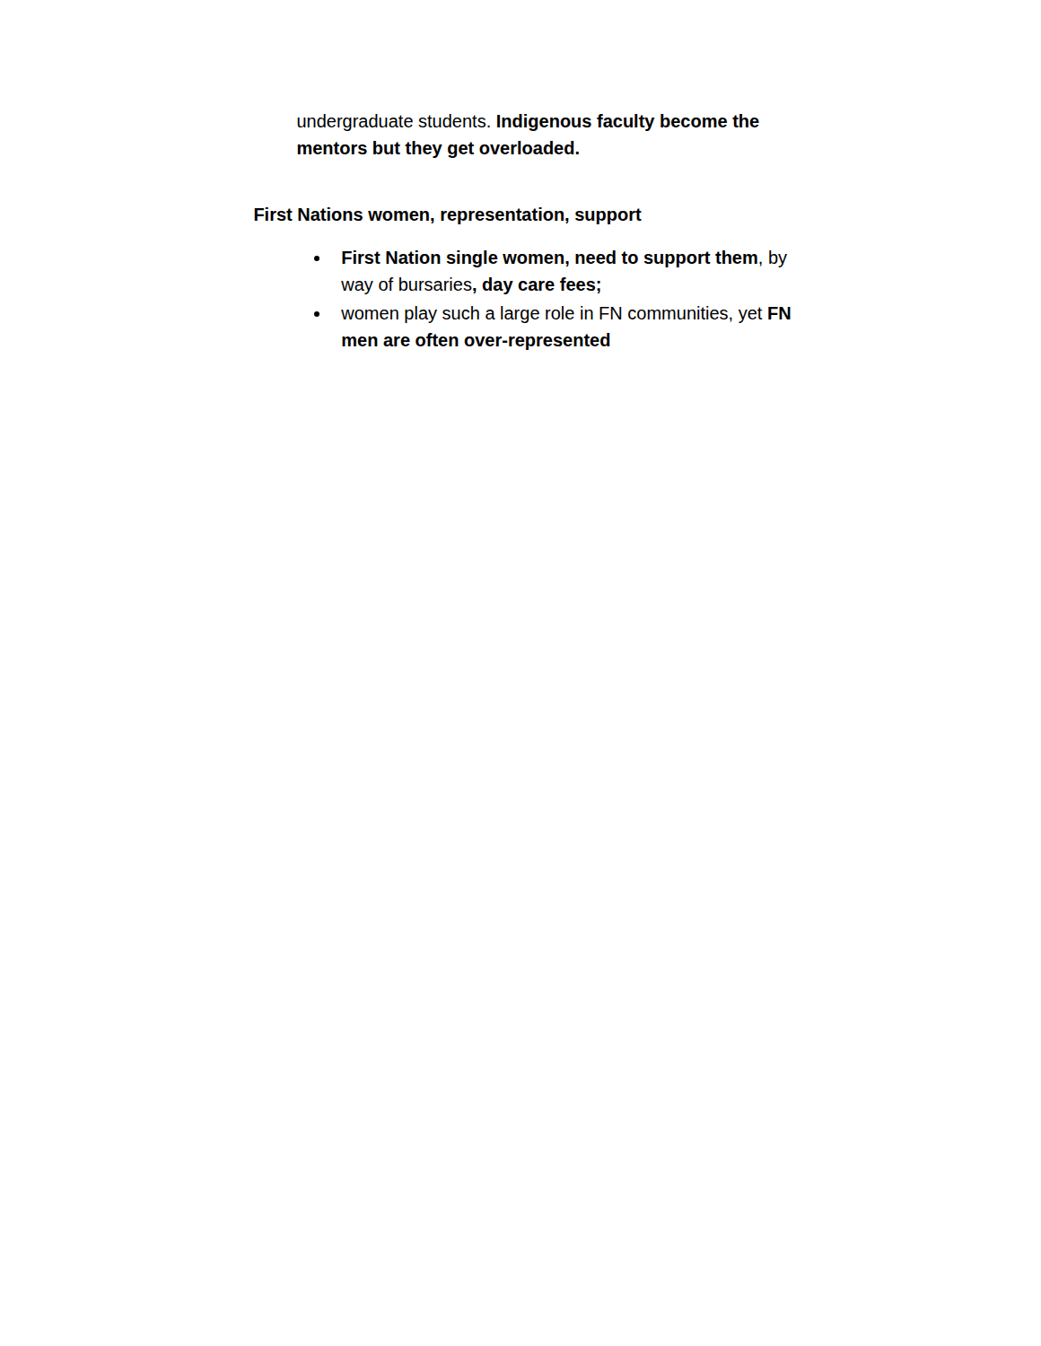undergraduate students. Indigenous faculty become the mentors but they get overloaded.
First Nations women, representation, support
First Nation single women, need to support them, by way of bursaries, day care fees;
women play such a large role in FN communities, yet FN men are often over-represented